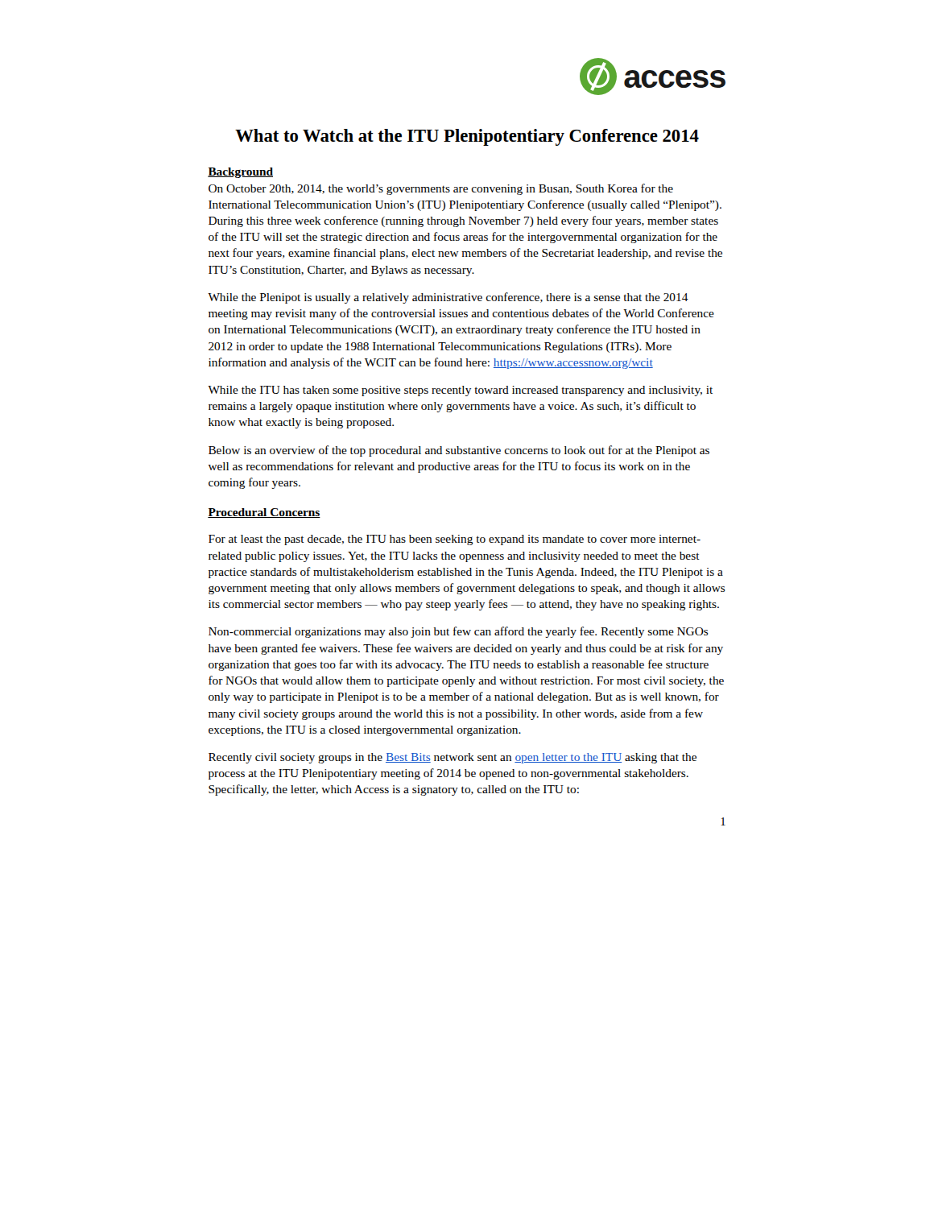access
What to Watch at the ITU Plenipotentiary Conference 2014
Background
On October 20th, 2014, the world’s governments are convening in Busan, South Korea for the International Telecommunication Union’s (ITU) Plenipotentiary Conference (usually called “Plenipot”). During this three week conference (running through November 7) held every four years, member states of the ITU will set the strategic direction and focus areas for the intergovernmental organization for the next four years, examine financial plans, elect new members of the Secretariat leadership, and revise the ITU’s Constitution, Charter, and Bylaws as necessary.
While the Plenipot is usually a relatively administrative conference, there is a sense that the 2014 meeting may revisit many of the controversial issues and contentious debates of the World Conference on International Telecommunications (WCIT), an extraordinary treaty conference the ITU hosted in 2012 in order to update the 1988 International Telecommunications Regulations (ITRs). More information and analysis of the WCIT can be found here: https://www.accessnow.org/wcit
While the ITU has taken some positive steps recently toward increased transparency and inclusivity, it remains a largely opaque institution where only governments have a voice. As such, it’s difficult to know what exactly is being proposed.
Below is an overview of the top procedural and substantive concerns to look out for at the Plenipot as well as recommendations for relevant and productive areas for the ITU to focus its work on in the coming four years.
Procedural Concerns
For at least the past decade, the ITU has been seeking to expand its mandate to cover more internet-related public policy issues. Yet, the ITU lacks the openness and inclusivity needed to meet the best practice standards of multistakeholderism established in the Tunis Agenda. Indeed, the ITU Plenipot is a government meeting that only allows members of government delegations to speak, and though it allows its commercial sector members — who pay steep yearly fees — to attend, they have no speaking rights.
Non-commercial organizations may also join but few can afford the yearly fee. Recently some NGOs have been granted fee waivers. These fee waivers are decided on yearly and thus could be at risk for any organization that goes too far with its advocacy. The ITU needs to establish a reasonable fee structure for NGOs that would allow them to participate openly and without restriction. For most civil society, the only way to participate in Plenipot is to be a member of a national delegation. But as is well known, for many civil society groups around the world this is not a possibility. In other words, aside from a few exceptions, the ITU is a closed intergovernmental organization.
Recently civil society groups in the Best Bits network sent an open letter to the ITU asking that the process at the ITU Plenipotentiary meeting of 2014 be opened to non-governmental stakeholders. Specifically, the letter, which Access is a signatory to, called on the ITU to:
1